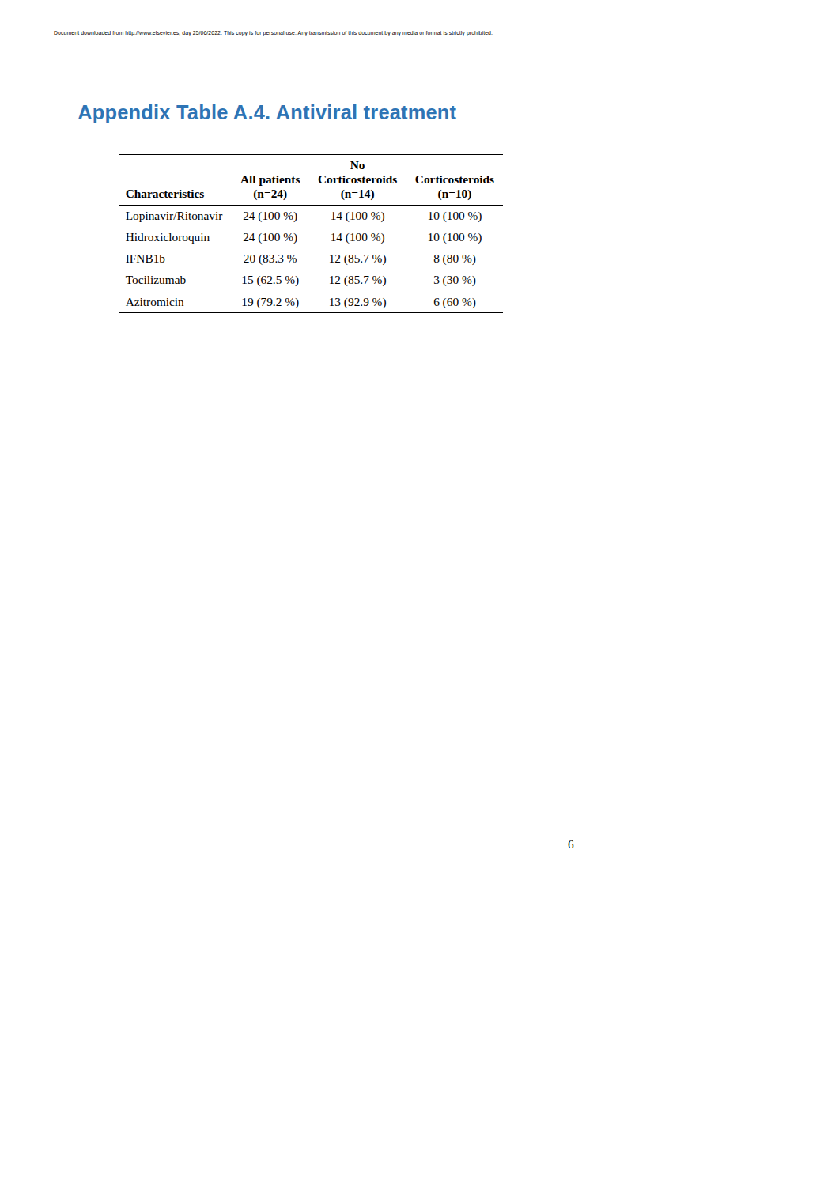Document downloaded from http://www.elsevier.es, day 25/06/2022. This copy is for personal use. Any transmission of this document by any media or format is strictly prohibited.
Appendix Table A.4. Antiviral treatment
| Characteristics | All patients (n=24) | No Corticosteroids (n=14) | Corticosteroids (n=10) |
| --- | --- | --- | --- |
| Lopinavir/Ritonavir | 24 (100 %) | 14 (100 %) | 10 (100 %) |
| Hidroxicloroquin | 24 (100 %) | 14 (100 %) | 10 (100 %) |
| IFNB1b | 20 (83.3 % | 12 (85.7 %) | 8 (80 %) |
| Tocilizumab | 15 (62.5 %) | 12 (85.7 %) | 3 (30 %) |
| Azitromicin | 19 (79.2 %) | 13 (92.9 %) | 6 (60 %) |
6